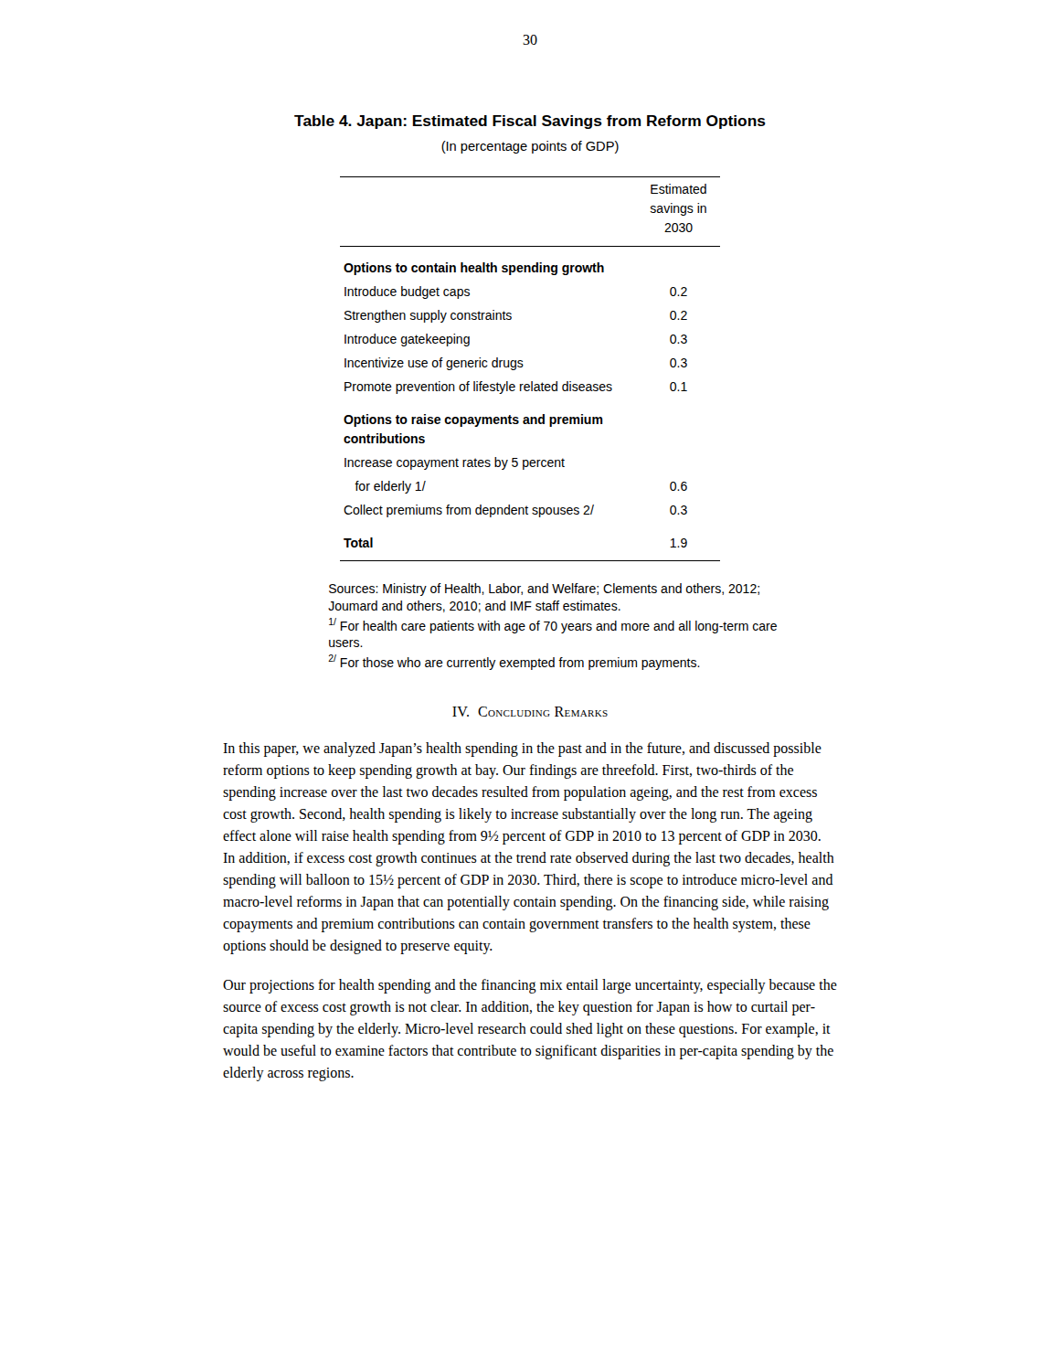30
Table 4. Japan: Estimated Fiscal Savings from Reform Options
(In percentage points of GDP)
| | Estimated savings in 2030 |
| Options to contain health spending growth | |
| Introduce budget caps | 0.2 |
| Strengthen supply constraints | 0.2 |
| Introduce gatekeeping | 0.3 |
| Incentivize use of generic drugs | 0.3 |
| Promote prevention of lifestyle related diseases | 0.1 |
| Options to raise copayments and premium contributions | |
| Increase copayment rates by 5 percent | |
| for elderly 1/ | 0.6 |
| Collect premiums from depndent spouses 2/ | 0.3 |
| Total | 1.9 |
Sources: Ministry of Health, Labor, and Welfare; Clements and others, 2012; Joumard and others, 2010; and IMF staff estimates.
1/ For health care patients with age of 70 years and more and all long-term care users.
2/ For those who are currently exempted from premium payments.
IV. Concluding Remarks
In this paper, we analyzed Japan’s health spending in the past and in the future, and discussed possible reform options to keep spending growth at bay. Our findings are threefold. First, two-thirds of the spending increase over the last two decades resulted from population ageing, and the rest from excess cost growth. Second, health spending is likely to increase substantially over the long run. The ageing effect alone will raise health spending from 9½ percent of GDP in 2010 to 13 percent of GDP in 2030. In addition, if excess cost growth continues at the trend rate observed during the last two decades, health spending will balloon to 15½ percent of GDP in 2030. Third, there is scope to introduce micro-level and macro-level reforms in Japan that can potentially contain spending. On the financing side, while raising copayments and premium contributions can contain government transfers to the health system, these options should be designed to preserve equity.
Our projections for health spending and the financing mix entail large uncertainty, especially because the source of excess cost growth is not clear. In addition, the key question for Japan is how to curtail per-capita spending by the elderly. Micro-level research could shed light on these questions. For example, it would be useful to examine factors that contribute to significant disparities in per-capita spending by the elderly across regions.